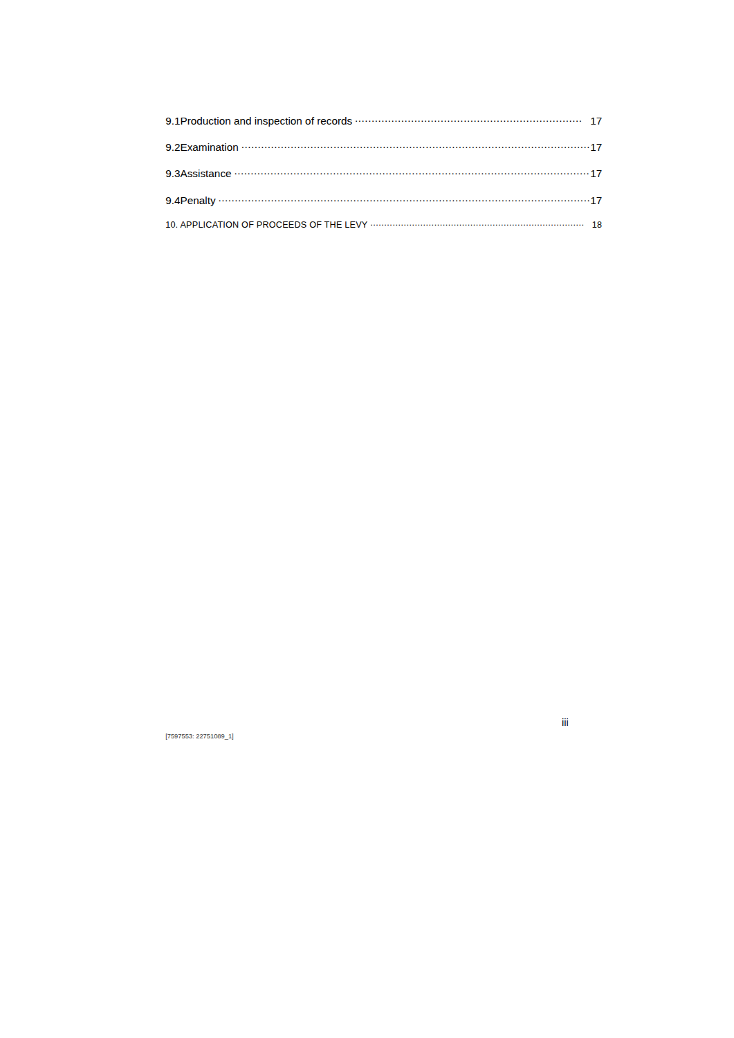| 9.1 | Production and inspection of records ..................................................................... | 17 |
| 9.2 | Examination .......................................................................................................... | 17 |
| 9.3 | Assistance ............................................................................................................ | 17 |
| 9.4 | Penalty ................................................................................................................. | 17 |
| 10. | APPLICATION OF PROCEEDS OF THE LEVY ............................................................................. | 18 |
[7597553: 22751089_1] iii